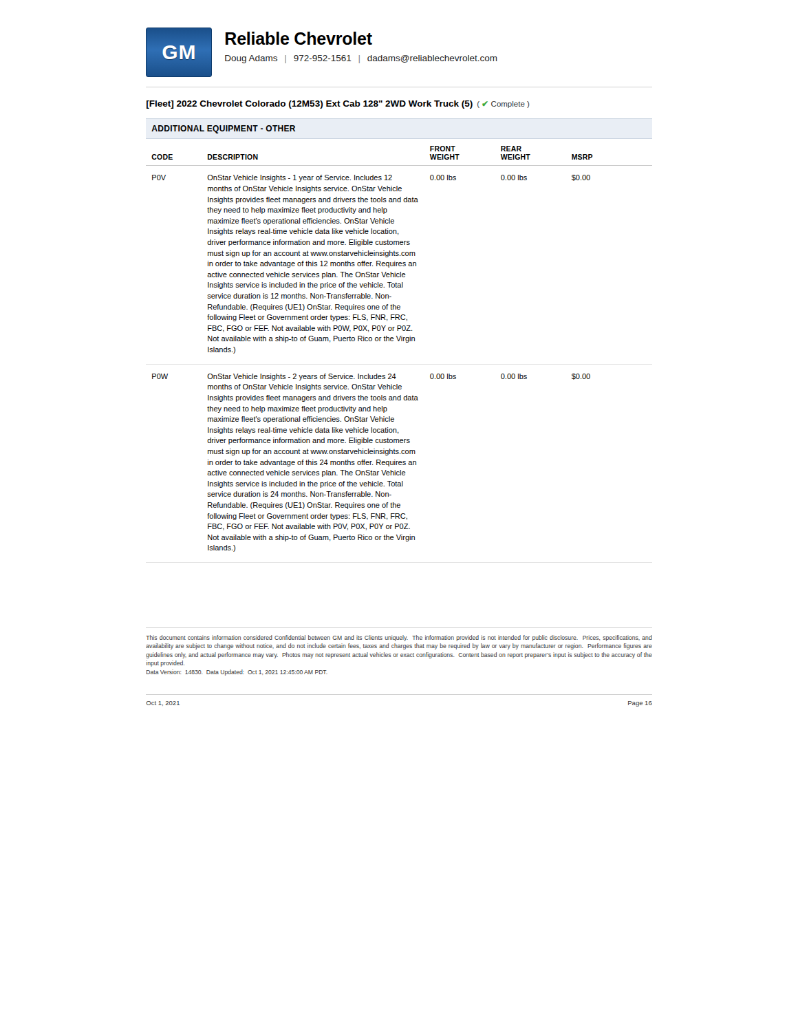GM
Reliable Chevrolet
Doug Adams | 972-952-1561 | dadams@reliablechevrolet.com
[Fleet] 2022 Chevrolet Colorado (12M53) Ext Cab 128" 2WD Work Truck (5) ( ✔ Complete )
ADDITIONAL EQUIPMENT - OTHER
| CODE | DESCRIPTION | FRONT WEIGHT | REAR WEIGHT | MSRP |
| --- | --- | --- | --- | --- |
| P0V | OnStar Vehicle Insights - 1 year of Service. Includes 12 months of OnStar Vehicle Insights service. OnStar Vehicle Insights provides fleet managers and drivers the tools and data they need to help maximize fleet productivity and help maximize fleet's operational efficiencies. OnStar Vehicle Insights relays real-time vehicle data like vehicle location, driver performance information and more. Eligible customers must sign up for an account at www.onstarvehicleinsights.com in order to take advantage of this 12 months offer. Requires an active connected vehicle services plan. The OnStar Vehicle Insights service is included in the price of the vehicle. Total service duration is 12 months. Non-Transferrable. Non-Refundable. (Requires (UE1) OnStar. Requires one of the following Fleet or Government order types: FLS, FNR, FRC, FBC, FGO or FEF. Not available with P0W, P0X, P0Y or P0Z. Not available with a ship-to of Guam, Puerto Rico or the Virgin Islands.) | 0.00 lbs | 0.00 lbs | $0.00 |
| P0W | OnStar Vehicle Insights - 2 years of Service. Includes 24 months of OnStar Vehicle Insights service. OnStar Vehicle Insights provides fleet managers and drivers the tools and data they need to help maximize fleet productivity and help maximize fleet's operational efficiencies. OnStar Vehicle Insights relays real-time vehicle data like vehicle location, driver performance information and more. Eligible customers must sign up for an account at www.onstarvehicleinsights.com in order to take advantage of this 24 months offer. Requires an active connected vehicle services plan. The OnStar Vehicle Insights service is included in the price of the vehicle. Total service duration is 24 months. Non-Transferrable. Non-Refundable. (Requires (UE1) OnStar. Requires one of the following Fleet or Government order types: FLS, FNR, FRC, FBC, FGO or FEF. Not available with P0V, P0X, P0Y or P0Z. Not available with a ship-to of Guam, Puerto Rico or the Virgin Islands.) | 0.00 lbs | 0.00 lbs | $0.00 |
This document contains information considered Confidential between GM and its Clients uniquely. The information provided is not intended for public disclosure. Prices, specifications, and availability are subject to change without notice, and do not include certain fees, taxes and charges that may be required by law or vary by manufacturer or region. Performance figures are guidelines only, and actual performance may vary. Photos may not represent actual vehicles or exact configurations. Content based on report preparer’s input is subject to the accuracy of the input provided.
Data Version: 14830. Data Updated: Oct 1, 2021 12:45:00 AM PDT.
Oct 1, 2021
Page 16